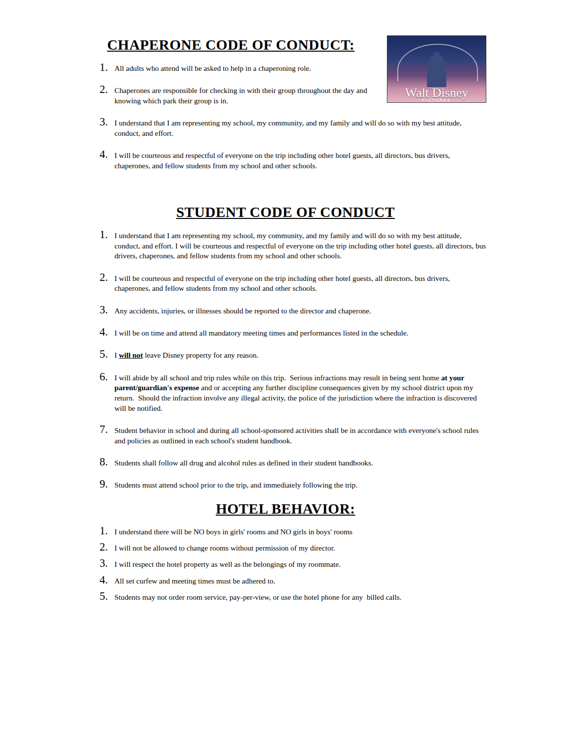Walt Disney
PICTURES
CHAPERONE CODE OF CONDUCT:
All adults who attend will be asked to help in a chaperoning role.
Chaperones are responsible for checking in with their group throughout the day and knowing which park their group is in.
I understand that I am representing my school, my community, and my family and will do so with my best attitude, conduct, and effort.
I will be courteous and respectful of everyone on the trip including other hotel guests, all directors, bus drivers, chaperones, and fellow students from my school and other schools.
STUDENT CODE OF CONDUCT
I understand that I am representing my school, my community, and my family and will do so with my best attitude, conduct, and effort. I will be courteous and respectful of everyone on the trip including other hotel guests, all directors, bus drivers, chaperones, and fellow students from my school and other schools.
I will be courteous and respectful of everyone on the trip including other hotel guests, all directors, bus drivers, chaperones, and fellow students from my school and other schools.
Any accidents, injuries, or illnesses should be reported to the director and chaperone.
I will be on time and attend all mandatory meeting times and performances listed in the schedule.
I will not leave Disney property for any reason.
I will abide by all school and trip rules while on this trip. Serious infractions may result in being sent home at your parent/guardian's expense and or accepting any further discipline consequences given by my school district upon my return. Should the infraction involve any illegal activity, the police of the jurisdiction where the infraction is discovered will be notified.
Student behavior in school and during all school-sponsored activities shall be in accordance with everyone's school rules and policies as outlined in each school's student handbook.
Students shall follow all drug and alcohol rules as defined in their student handbooks.
Students must attend school prior to the trip, and immediately following the trip.
HOTEL BEHAVIOR:
I understand there will be NO boys in girls' rooms and NO girls in boys' rooms
I will not be allowed to change rooms without permission of my director.
I will respect the hotel property as well as the belongings of my roommate.
All set curfew and meeting times must be adhered to.
Students may not order room service, pay-per-view, or use the hotel phone for any billed calls.